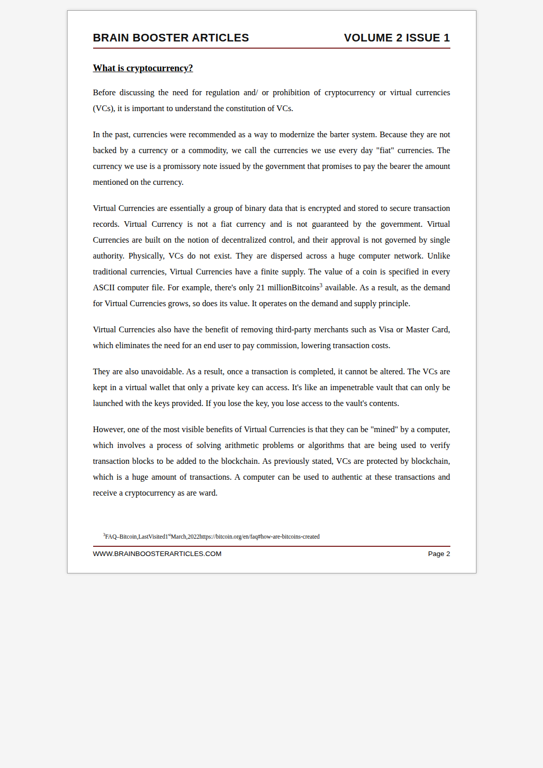BRAIN BOOSTER ARTICLES VOLUME 2 ISSUE 1
What is cryptocurrency?
Before discussing the need for regulation and/ or prohibition of cryptocurrency or virtual currencies (VCs), it is important to understand the constitution of VCs.
In the past, currencies were recommended as a way to modernize the barter system. Because they are not backed by a currency or a commodity, we call the currencies we use every day "fiat" currencies. The currency we use is a promissory note issued by the government that promises to pay the bearer the amount mentioned on the currency.
Virtual Currencies are essentially a group of binary data that is encrypted and stored to secure transaction records. Virtual Currency is not a fiat currency and is not guaranteed by the government. Virtual Currencies are built on the notion of decentralized control, and their approval is not governed by single authority. Physically, VCs do not exist. They are dispersed across a huge computer network. Unlike traditional currencies, Virtual Currencies have a finite supply. The value of a coin is specified in every ASCII computer file. For example, there's only 21 millionBitcoins3 available. As a result, as the demand for Virtual Currencies grows, so does its value. It operates on the demand and supply principle.
Virtual Currencies also have the benefit of removing third-party merchants such as Visa or Master Card, which eliminates the need for an end user to pay commission, lowering transaction costs.
They are also unavoidable. As a result, once a transaction is completed, it cannot be altered. The VCs are kept in a virtual wallet that only a private key can access. It's like an impenetrable vault that can only be launched with the keys provided. If you lose the key, you lose access to the vault's contents.
However, one of the most visible benefits of Virtual Currencies is that they can be "mined" by a computer, which involves a process of solving arithmetic problems or algorithms that are being used to verify transaction blocks to be added to the blockchain. As previously stated, VCs are protected by blockchain, which is a huge amount of transactions. A computer can be used to authentic at these transactions and receive a cryptocurrency as are ward.
3FAQ–Bitcoin,LastVisited1stMarch,2022https://bitcoin.org/en/faq#how-are-bitcoins-created
WWW.BRAINBOOSTERARTICLES.COM Page 2